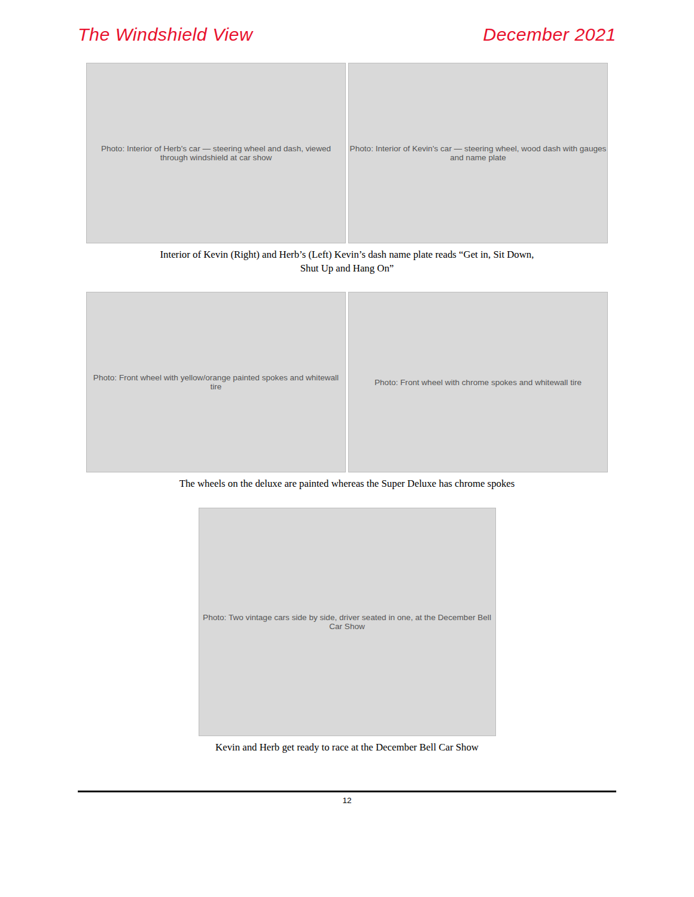The Windshield View December 2021
Photo: Interior of Herb's car — steering wheel and dash, viewed through windshield at car show
Photo: Interior of Kevin's car — steering wheel, wood dash with gauges and name plate
Interior of Kevin (Right) and Herb’s (Left) Kevin’s dash name plate reads “Get in, Sit Down,
Shut Up and Hang On”
Photo: Front wheel with yellow/orange painted spokes and whitewall tire
Photo: Front wheel with chrome spokes and whitewall tire
The wheels on the deluxe are painted whereas the Super Deluxe has chrome spokes
Photo: Two vintage cars side by side, driver seated in one, at the December Bell Car Show
Kevin and Herb get ready to race at the December Bell Car Show
12